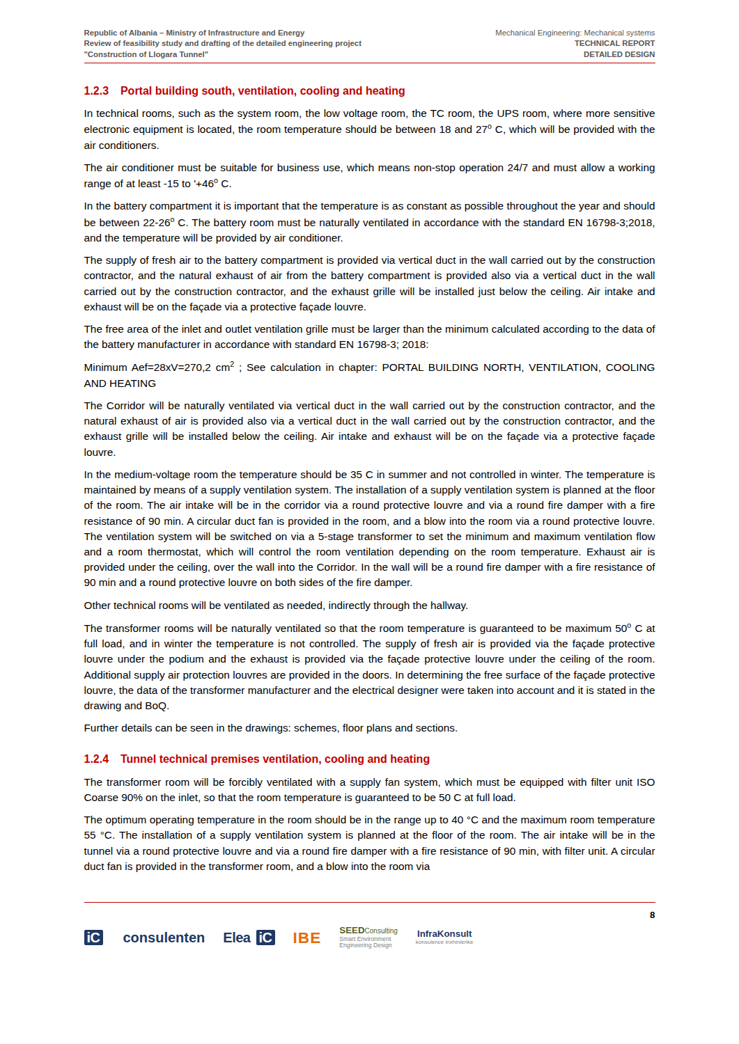Republic of Albania – Ministry of Infrastructure and Energy
Review of feasibility study and drafting of the detailed engineering project
"Construction of Llogara Tunnel"
Mechanical Engineering: Mechanical systems
TECHNICAL REPORT
DETAILED DESIGN
1.2.3 Portal building south, ventilation, cooling and heating
In technical rooms, such as the system room, the low voltage room, the TC room, the UPS room, where more sensitive electronic equipment is located, the room temperature should be between 18 and 27o C, which will be provided with the air conditioners.
The air conditioner must be suitable for business use, which means non-stop operation 24/7 and must allow a working range of at least -15 to '+46o C.
In the battery compartment it is important that the temperature is as constant as possible throughout the year and should be between 22-26o C. The battery room must be naturally ventilated in accordance with the standard EN 16798-3;2018, and the temperature will be provided by air conditioner.
The supply of fresh air to the battery compartment is provided via vertical duct in the wall carried out by the construction contractor, and the natural exhaust of air from the battery compartment is provided also via a vertical duct in the wall carried out by the construction contractor, and the exhaust grille will be installed just below the ceiling. Air intake and exhaust will be on the façade via a protective façade louvre.
The free area of the inlet and outlet ventilation grille must be larger than the minimum calculated according to the data of the battery manufacturer in accordance with standard EN 16798-3; 2018:
Minimum Aef=28xV=270,2 cm2 ; See calculation in chapter: PORTAL BUILDING NORTH, VENTILATION, COOLING AND HEATING
The Corridor will be naturally ventilated via vertical duct in the wall carried out by the construction contractor, and the natural exhaust of air is provided also via a vertical duct in the wall carried out by the construction contractor, and the exhaust grille will be installed below the ceiling. Air intake and exhaust will be on the façade via a protective façade louvre.
In the medium-voltage room the temperature should be 35 C in summer and not controlled in winter. The temperature is maintained by means of a supply ventilation system. The installation of a supply ventilation system is planned at the floor of the room. The air intake will be in the corridor via a round protective louvre and via a round fire damper with a fire resistance of 90 min. A circular duct fan is provided in the room, and a blow into the room via a round protective louvre. The ventilation system will be switched on via a 5-stage transformer to set the minimum and maximum ventilation flow and a room thermostat, which will control the room ventilation depending on the room temperature. Exhaust air is provided under the ceiling, over the wall into the Corridor. In the wall will be a round fire damper with a fire resistance of 90 min and a round protective louvre on both sides of the fire damper.
Other technical rooms will be ventilated as needed, indirectly through the hallway.
The transformer rooms will be naturally ventilated so that the room temperature is guaranteed to be maximum 50o C at full load, and in winter the temperature is not controlled. The supply of fresh air is provided via the façade protective louvre under the podium and the exhaust is provided via the façade protective louvre under the ceiling of the room. Additional supply air protection louvres are provided in the doors. In determining the free surface of the façade protective louvre, the data of the transformer manufacturer and the electrical designer were taken into account and it is stated in the drawing and BoQ.
Further details can be seen in the drawings: schemes, floor plans and sections.
1.2.4 Tunnel technical premises ventilation, cooling and heating
The transformer room will be forcibly ventilated with a supply fan system, which must be equipped with filter unit ISO Coarse 90% on the inlet, so that the room temperature is guaranteed to be 50 C at full load.
The optimum operating temperature in the room should be in the range up to 40 °C and the maximum room temperature 55 °C. The installation of a supply ventilation system is planned at the floor of the room. The air intake will be in the tunnel via a round protective louvre and via a round fire damper with a fire resistance of 90 min, with filter unit. A circular duct fan is provided in the transformer room, and a blow into the room via
8
iC
consulenten
Elea iC
IBE
SEEDConsulting
Smart Environment
Engineering Design
InfraKonsult
konsulence inxhinierike